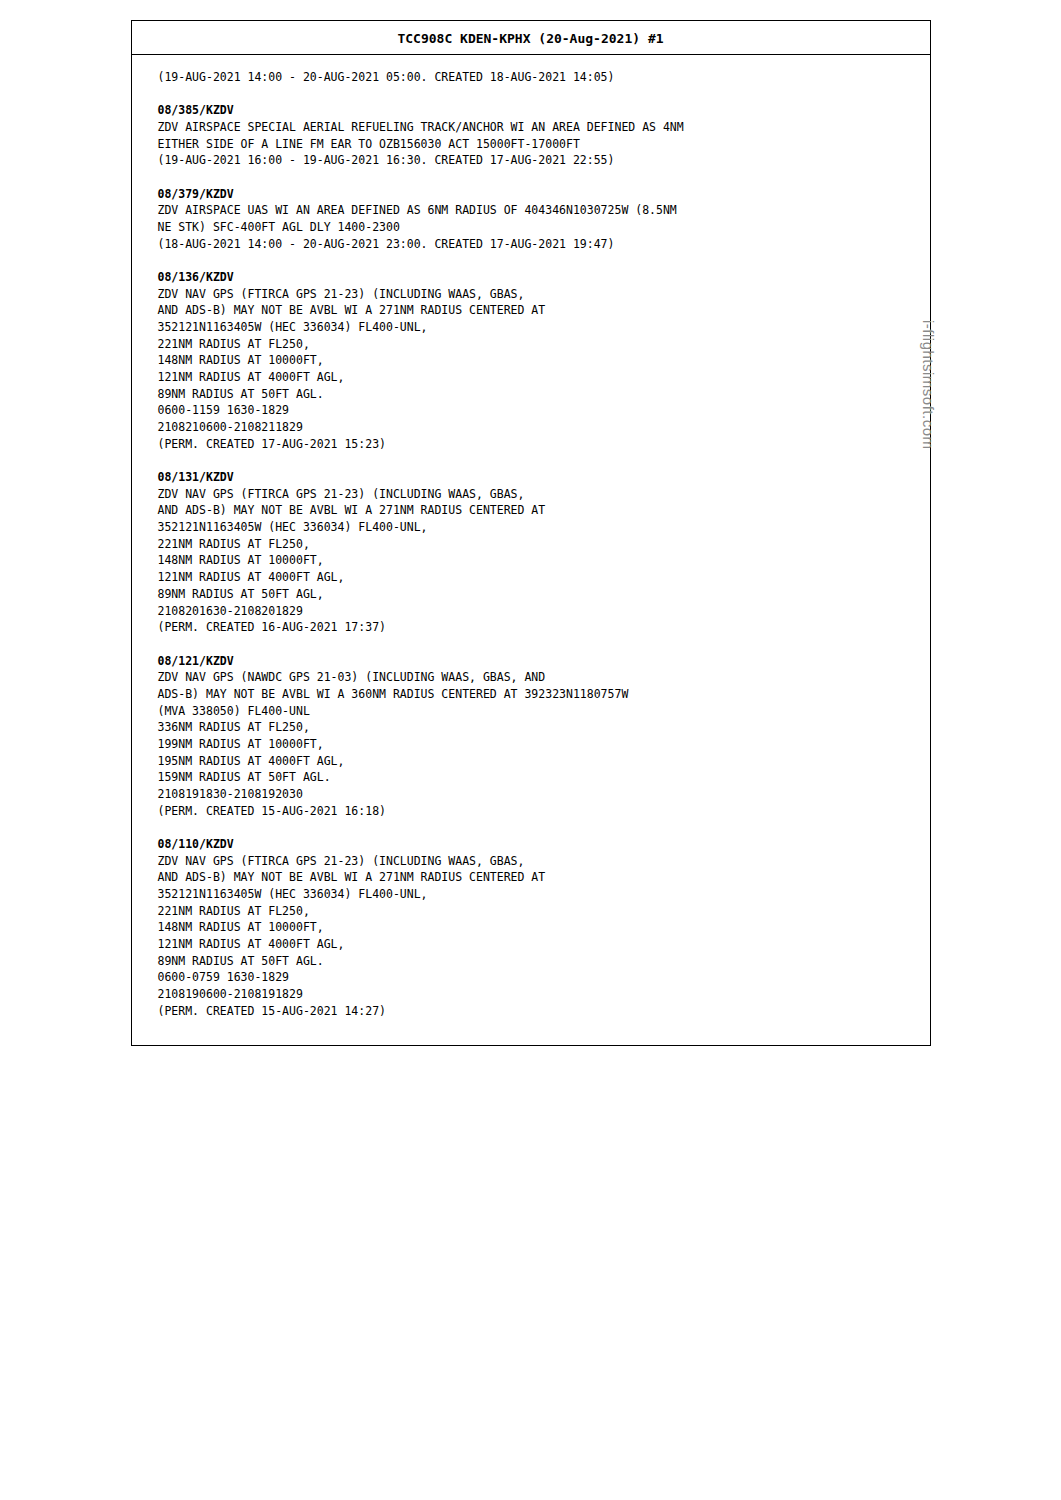TCC908C KDEN-KPHX (20-Aug-2021) #1
(19-AUG-2021 14:00 - 20-AUG-2021 05:00. CREATED 18-AUG-2021 14:05)

08/385/KZDV
ZDV AIRSPACE SPECIAL AERIAL REFUELING TRACK/ANCHOR WI AN AREA DEFINED AS 4NM
EITHER SIDE OF A LINE FM EAR TO OZB156030 ACT 15000FT-17000FT
(19-AUG-2021 16:00 - 19-AUG-2021 16:30. CREATED 17-AUG-2021 22:55)

08/379/KZDV
ZDV AIRSPACE UAS WI AN AREA DEFINED AS 6NM RADIUS OF 404346N1030725W (8.5NM
NE STK) SFC-400FT AGL DLY 1400-2300
(18-AUG-2021 14:00 - 20-AUG-2021 23:00. CREATED 17-AUG-2021 19:47)

08/136/KZDV
ZDV NAV GPS (FTIRCA GPS 21-23) (INCLUDING WAAS, GBAS,
AND ADS-B) MAY NOT BE AVBL WI A 271NM RADIUS CENTERED AT
352121N1163405W (HEC 336034) FL400-UNL,
221NM RADIUS AT FL250,
148NM RADIUS AT 10000FT,
121NM RADIUS AT 4000FT AGL,
89NM RADIUS AT 50FT AGL.
0600-1159 1630-1829
2108210600-2108211829
(PERM. CREATED 17-AUG-2021 15:23)

08/131/KZDV
ZDV NAV GPS (FTIRCA GPS 21-23) (INCLUDING WAAS, GBAS,
AND ADS-B) MAY NOT BE AVBL WI A 271NM RADIUS CENTERED AT
352121N1163405W (HEC 336034) FL400-UNL,
221NM RADIUS AT FL250,
148NM RADIUS AT 10000FT,
121NM RADIUS AT 4000FT AGL,
89NM RADIUS AT 50FT AGL,
2108201630-2108201829
(PERM. CREATED 16-AUG-2021 17:37)

08/121/KZDV
ZDV NAV GPS (NAWDC GPS 21-03) (INCLUDING WAAS, GBAS, AND
ADS-B) MAY NOT BE AVBL WI A 360NM RADIUS CENTERED AT 392323N1180757W
(MVA 338050) FL400-UNL
336NM RADIUS AT FL250,
199NM RADIUS AT 10000FT,
195NM RADIUS AT 4000FT AGL,
159NM RADIUS AT 50FT AGL.
2108191830-2108192030
(PERM. CREATED 15-AUG-2021 16:18)

08/110/KZDV
ZDV NAV GPS (FTIRCA GPS 21-23) (INCLUDING WAAS, GBAS,
AND ADS-B) MAY NOT BE AVBL WI A 271NM RADIUS CENTERED AT
352121N1163405W (HEC 336034) FL400-UNL,
221NM RADIUS AT FL250,
148NM RADIUS AT 10000FT,
121NM RADIUS AT 4000FT AGL,
89NM RADIUS AT 50FT AGL.
0600-0759 1630-1829
2108190600-2108191829
(PERM. CREATED 15-AUG-2021 14:27)
i-flightsimsoft.com